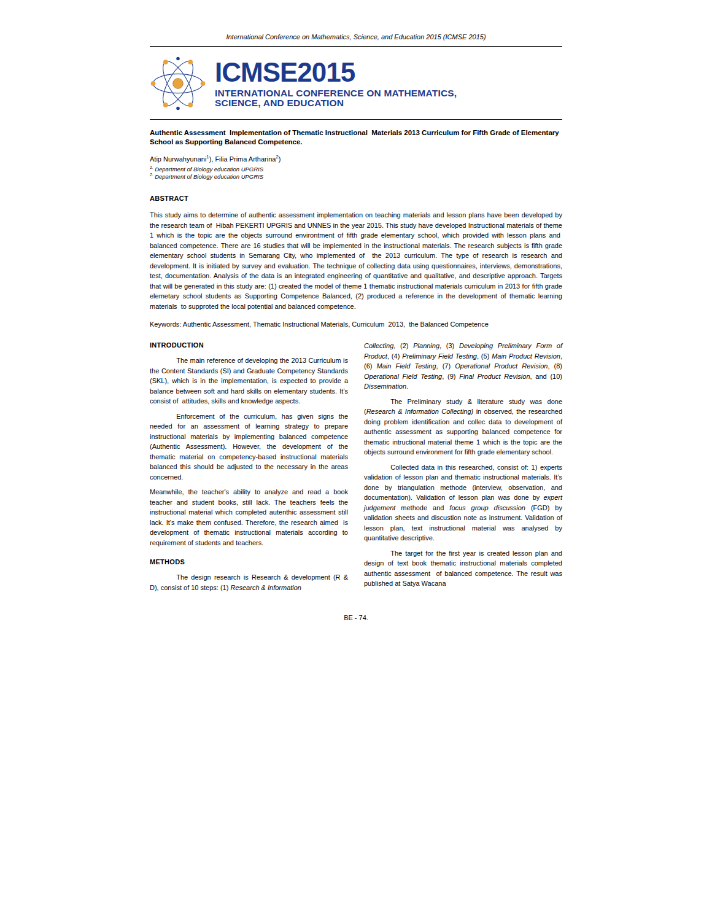International Conference on Mathematics, Science, and Education 2015 (ICMSE 2015)
ICMSE2015
INTERNATIONAL CONFERENCE ON MATHEMATICS,
SCIENCE, AND EDUCATION
Authentic Assessment Implementation of Thematic Instructional Materials 2013 Curriculum for Fifth Grade of Elementary School as Supporting Balanced Competence.
Atip Nurwahyunani1), Filia Prima Artharina2)
1. Department of Biology education UPGRIS
2. Department of Biology education UPGRIS
ABSTRACT
This study aims to determine of authentic assessment implementation on teaching materials and lesson plans have been developed by the research team of Hibah PEKERTI UPGRIS and UNNES in the year 2015. This study have developed Instructional materials of theme 1 which is the topic are the objects surround environtment of fifth grade elementary school, which provided with lesson plans and balanced competence. There are 16 studies that will be implemented in the instructional materials. The research subjects is fifth grade elementary school students in Semarang City, who implemented of the 2013 curriculum. The type of research is research and development. It is initiated by survey and evaluation. The technique of collecting data using questionnaires, interviews, demonstrations, test, documentation. Analysis of the data is an integrated engineering of quantitative and qualitative, and descriptive approach. Targets that will be generated in this study are: (1) created the model of theme 1 thematic instructional materials curriculum in 2013 for fifth grade elemetary school students as Supporting Competence Balanced, (2) produced a reference in the development of thematic learning materials to supproted the local potential and balanced competence.
Keywords: Authentic Assessment, Thematic Instructional Materials, Curriculum 2013, the Balanced Competence
INTRODUCTION
The main reference of developing the 2013 Curriculum is the Content Standards (SI) and Graduate Competency Standards (SKL), which is in the implementation, is expected to provide a balance between soft and hard skills on elementary students. It’s consist of attitudes, skills and knowledge aspects.
Enforcement of the curriculum, has given signs the needed for an assessment of learning strategy to prepare instructional materials by implementing balanced competence (Authentic Assessment). However, the development of the thematic material on competency-based instructional materials balanced this should be adjusted to the necessary in the areas concerned.
Meanwhile, the teacher's ability to analyze and read a book teacher and student books, still lack. The teachers feels the instructional material which completed autenthic assessment still lack. It’s make them confused. Therefore, the research aimed is development of thematic instructional materials according to requirement of students and teachers.
METHODS
The design research is Research & development (R & D), consist of 10 steps: (1) Research & Information
Collecting, (2) Planning, (3) Developing Preliminary Form of Product, (4) Preliminary Field Testing, (5) Main Product Revision, (6) Main Field Testing, (7) Operational Product Revision, (8) Operational Field Testing, (9) Final Product Revision, and (10) Dissemination.
The Preliminary study & literature study was done (Research & Information Collecting) in observed, the researched doing problem identification and collec data to development of authentic assessment as supporting balanced competence for thematic intructional material theme 1 which is the topic are the objects surround environment for fifth grade elementary school.
Collected data in this researched, consist of: 1) experts validation of lesson plan and thematic instructional materials. It’s done by triangulation methode (interview, observation, and documentation). Validation of lesson plan was done by expert judgement methode and focus group discussion (FGD) by validation sheets and discustion note as instrument. Validation of lesson plan, text instructional material was analysed by quantitative descriptive.
The target for the first year is created lesson plan and design of text book thematic instructional materials completed authentic assessment of balanced competence. The result was published at Satya Wacana
BE - 74.